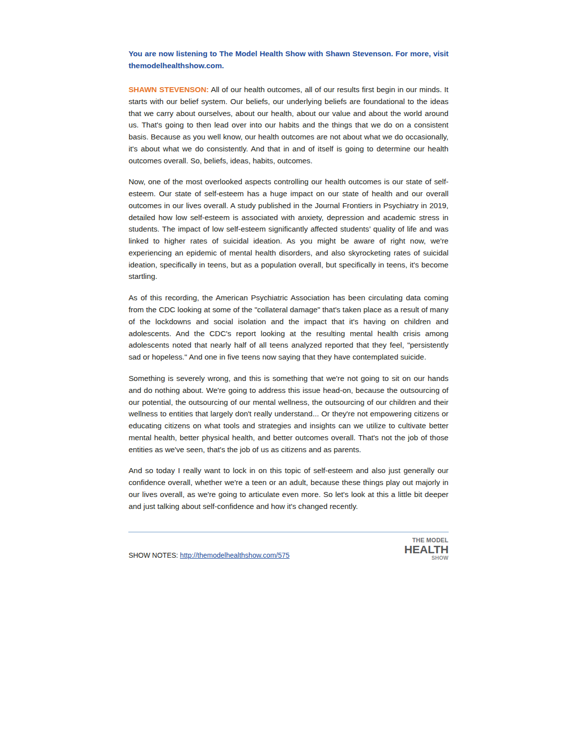You are now listening to The Model Health Show with Shawn Stevenson. For more, visit themodelhealthshow.com.
SHAWN STEVENSON: All of our health outcomes, all of our results first begin in our minds. It starts with our belief system. Our beliefs, our underlying beliefs are foundational to the ideas that we carry about ourselves, about our health, about our value and about the world around us. That's going to then lead over into our habits and the things that we do on a consistent basis. Because as you well know, our health outcomes are not about what we do occasionally, it's about what we do consistently. And that in and of itself is going to determine our health outcomes overall. So, beliefs, ideas, habits, outcomes.
Now, one of the most overlooked aspects controlling our health outcomes is our state of self-esteem. Our state of self-esteem has a huge impact on our state of health and our overall outcomes in our lives overall. A study published in the Journal Frontiers in Psychiatry in 2019, detailed how low self-esteem is associated with anxiety, depression and academic stress in students. The impact of low self-esteem significantly affected students’ quality of life and was linked to higher rates of suicidal ideation. As you might be aware of right now, we're experiencing an epidemic of mental health disorders, and also skyrocketing rates of suicidal ideation, specifically in teens, but as a population overall, but specifically in teens, it's become startling.
As of this recording, the American Psychiatric Association has been circulating data coming from the CDC looking at some of the "collateral damage" that's taken place as a result of many of the lockdowns and social isolation and the impact that it's having on children and adolescents. And the CDC's report looking at the resulting mental health crisis among adolescents noted that nearly half of all teens analyzed reported that they feel, "persistently sad or hopeless." And one in five teens now saying that they have contemplated suicide.
Something is severely wrong, and this is something that we're not going to sit on our hands and do nothing about. We're going to address this issue head-on, because the outsourcing of our potential, the outsourcing of our mental wellness, the outsourcing of our children and their wellness to entities that largely don't really understand... Or they're not empowering citizens or educating citizens on what tools and strategies and insights can we utilize to cultivate better mental health, better physical health, and better outcomes overall. That's not the job of those entities as we've seen, that's the job of us as citizens and as parents.
And so today I really want to lock in on this topic of self-esteem and also just generally our confidence overall, whether we're a teen or an adult, because these things play out majorly in our lives overall, as we're going to articulate even more. So let's look at this a little bit deeper and just talking about self-confidence and how it's changed recently.
SHOW NOTES: http://themodelhealthshow.com/575
THE MODEL HEALTH SHOW